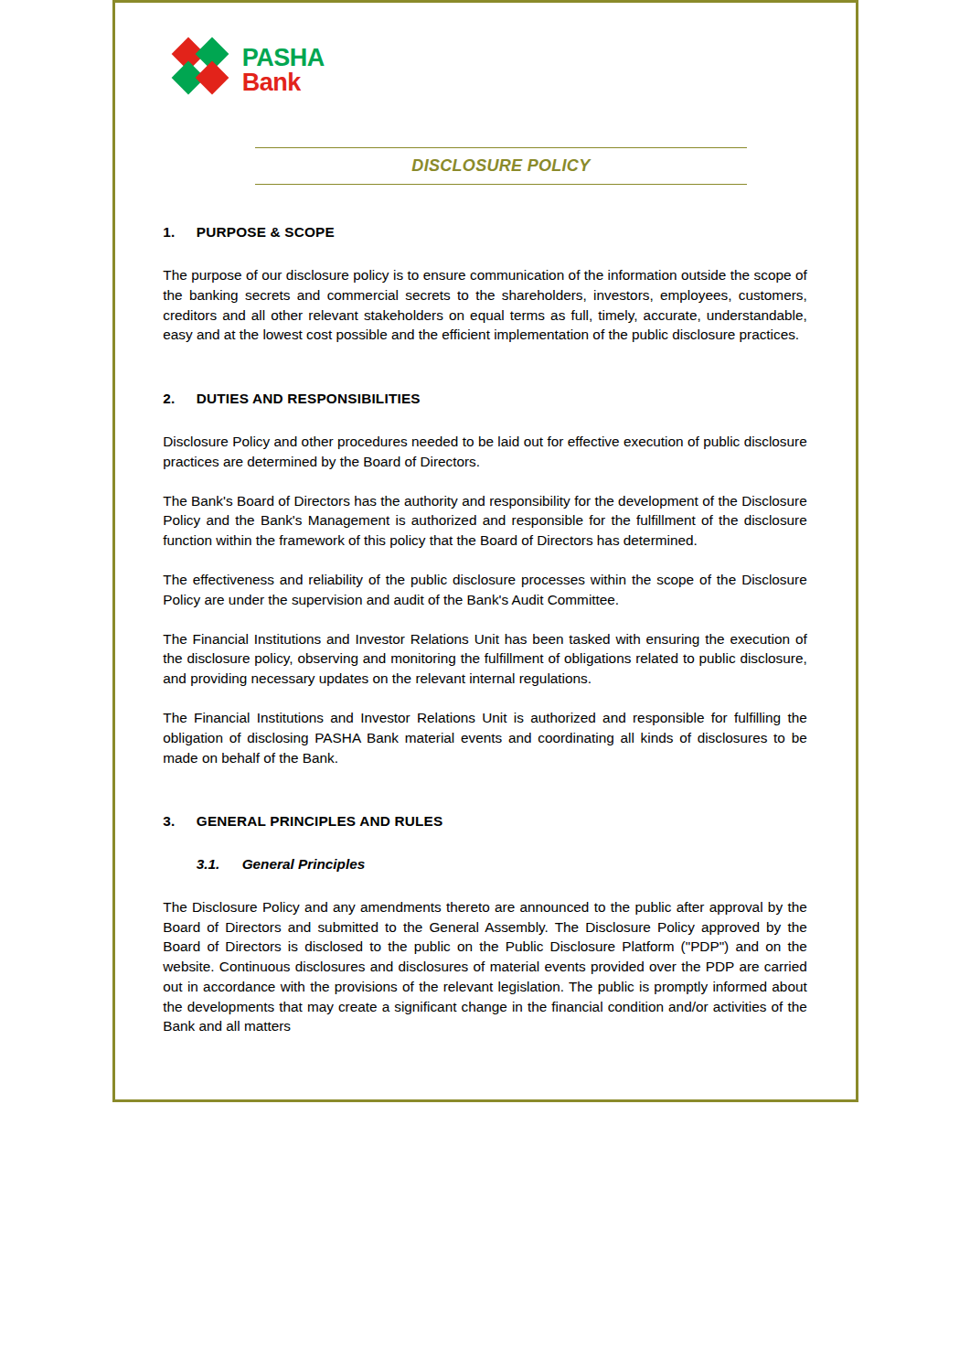PASHA Bank
DISCLOSURE POLICY
1. PURPOSE & SCOPE
The purpose of our disclosure policy is to ensure communication of the information outside the scope of the banking secrets and commercial secrets to the shareholders, investors, employees, customers, creditors and all other relevant stakeholders on equal terms as full, timely, accurate, understandable, easy and at the lowest cost possible and the efficient implementation of the public disclosure practices.
2. DUTIES AND RESPONSIBILITIES
Disclosure Policy and other procedures needed to be laid out for effective execution of public disclosure practices are determined by the Board of Directors.
The Bank's Board of Directors has the authority and responsibility for the development of the Disclosure Policy and the Bank's Management is authorized and responsible for the fulfillment of the disclosure function within the framework of this policy that the Board of Directors has determined.
The effectiveness and reliability of the public disclosure processes within the scope of the Disclosure Policy are under the supervision and audit of the Bank's Audit Committee.
The Financial Institutions and Investor Relations Unit has been tasked with ensuring the execution of the disclosure policy, observing and monitoring the fulfillment of obligations related to public disclosure, and providing necessary updates on the relevant internal regulations.
The Financial Institutions and Investor Relations Unit is authorized and responsible for fulfilling the obligation of disclosing PASHA Bank material events and coordinating all kinds of disclosures to be made on behalf of the Bank.
3. GENERAL PRINCIPLES AND RULES
3.1. General Principles
The Disclosure Policy and any amendments thereto are announced to the public after approval by the Board of Directors and submitted to the General Assembly. The Disclosure Policy approved by the Board of Directors is disclosed to the public on the Public Disclosure Platform ("PDP") and on the website. Continuous disclosures and disclosures of material events provided over the PDP are carried out in accordance with the provisions of the relevant legislation. The public is promptly informed about the developments that may create a significant change in the financial condition and/or activities of the Bank and all matters